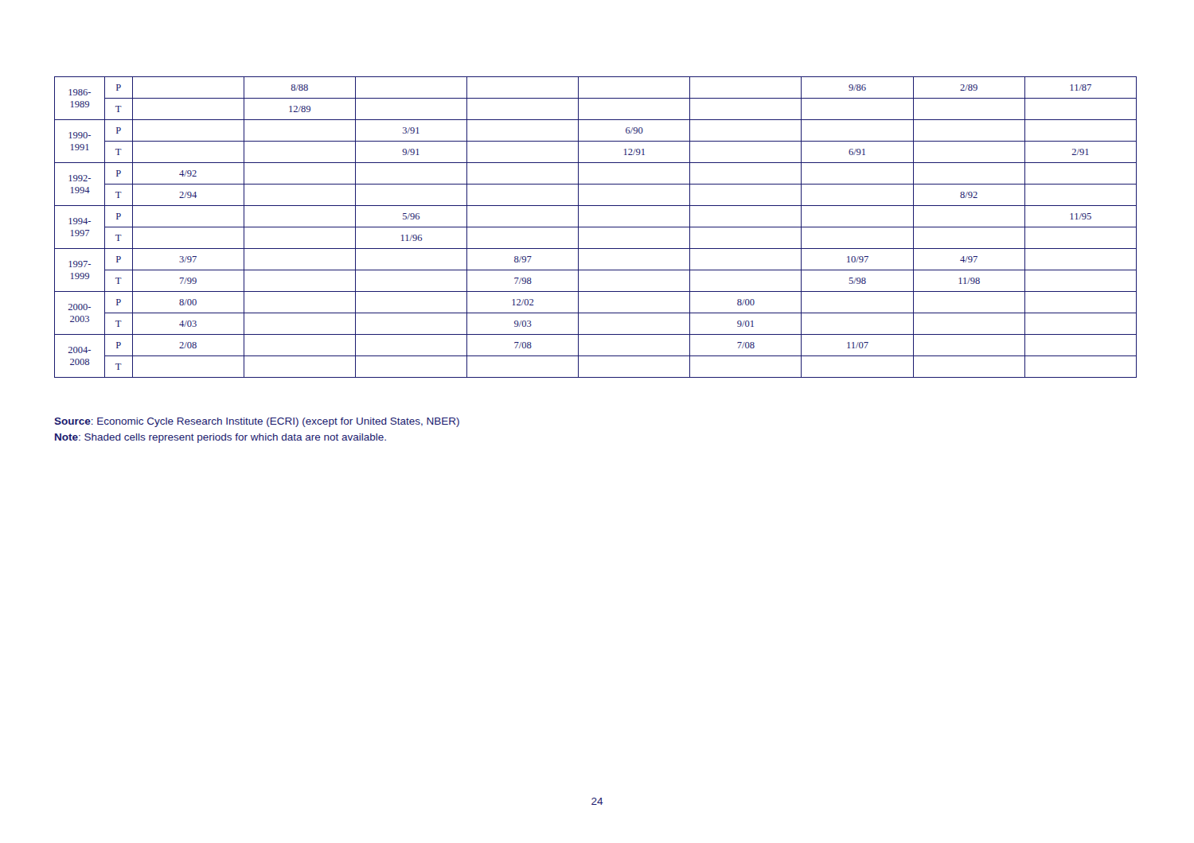| 1986- 1989 | P | | 8/88 | | | | | 9/86 | 2/89 | 11/87 |
| T | | 12/89 | | | | | | | |
| 1990- 1991 | P | | | 3/91 | | 6/90 | | | | |
| T | | | 9/91 | | 12/91 | | 6/91 | | 2/91 |
| 1992- 1994 | P | 4/92 | | | | | | | | |
| T | 2/94 | | | | | | | 8/92 | |
| 1994- 1997 | P | | | 5/96 | | | | | | 11/95 |
| T | | | 11/96 | | | | | | |
| 1997- 1999 | P | 3/97 | | | 8/97 | | | 10/97 | 4/97 | |
| T | 7/99 | | | 7/98 | | | 5/98 | 11/98 | |
| 2000- 2003 | P | 8/00 | | | 12/02 | | 8/00 | | | |
| T | 4/03 | | | 9/03 | | 9/01 | | | |
| 2004- 2008 | P | 2/08 | | | 7/08 | | 7/08 | 11/07 | | |
| T | | | | | | | | | |
Source: Economic Cycle Research Institute (ECRI) (except for United States, NBER)
Note: Shaded cells represent periods for which data are not available.
24